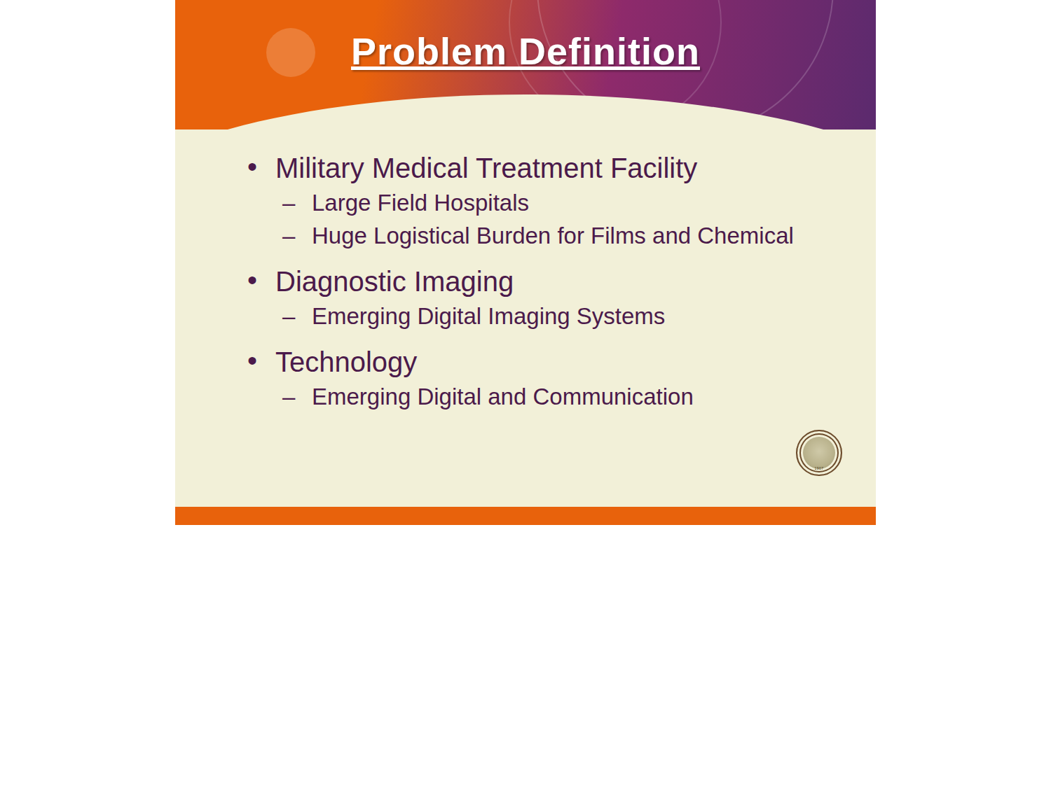Problem Definition
Military Medical Treatment Facility
Large Field Hospitals
Huge Logistical Burden for Films and Chemical
Diagnostic Imaging
Emerging Digital Imaging Systems
Technology
Emerging Digital and Communication
1907